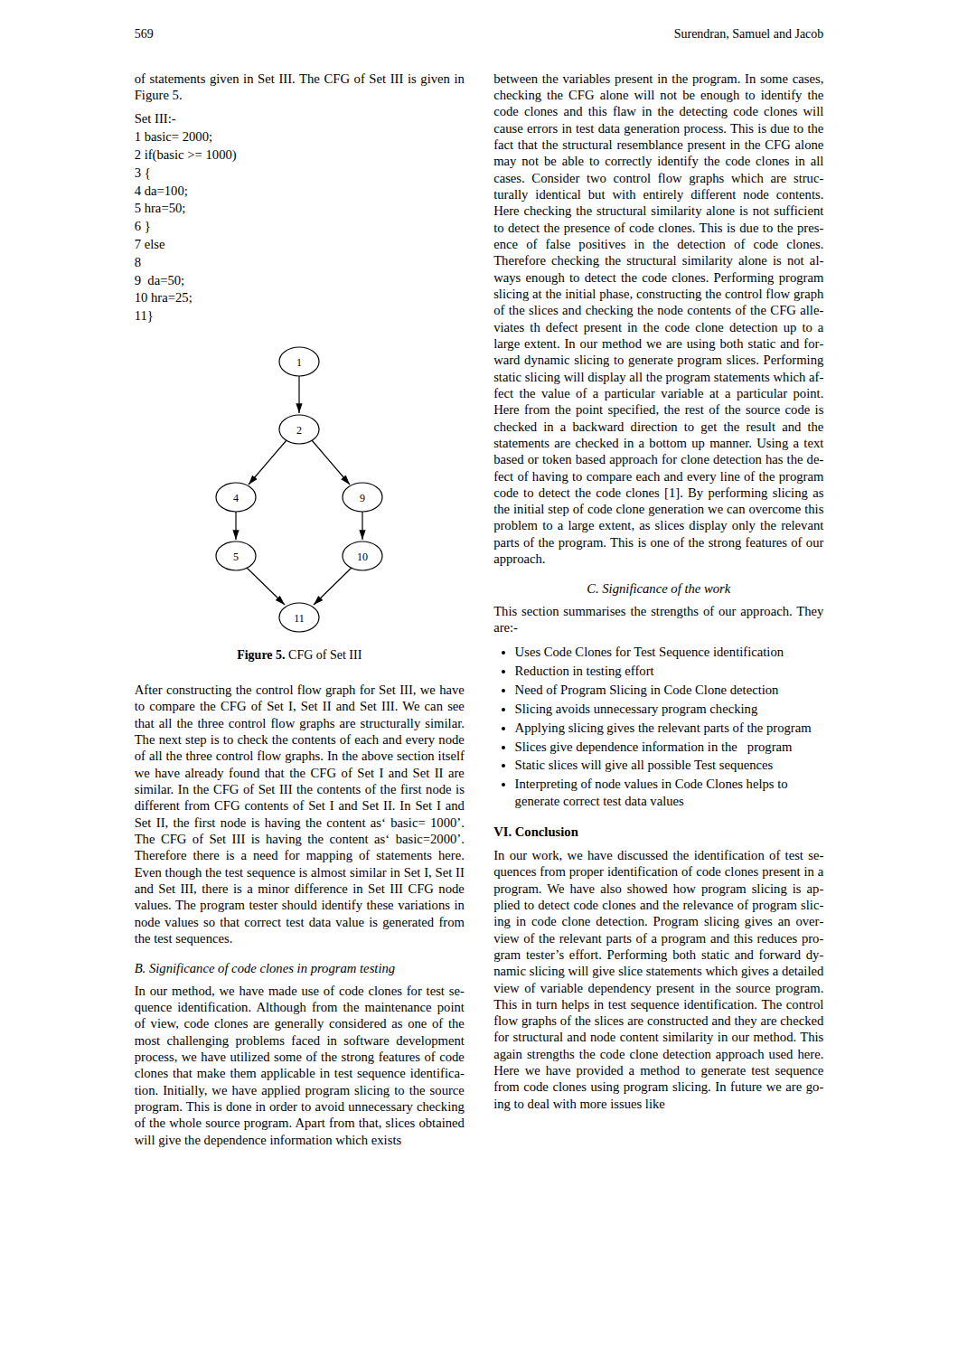569 Surendran, Samuel and Jacob
of statements given in Set III. The CFG of Set III is given in Figure 5.
Set III:- 1 basic= 2000; 2 if(basic >= 1000) 3 { 4 da=100; 5 hra=50; 6 } 7 else 8 9 da=50; 10 hra=25; 11}
1 2 4 9 5 10 11
Figure 5. CFG of Set III
After constructing the control flow graph for Set III, we have to compare the CFG of Set I, Set II and Set III. We can see that all the three control flow graphs are structurally similar. The next step is to check the contents of each and every node of all the three control flow graphs. In the above section itself we have already found that the CFG of Set I and Set II are similar. In the CFG of Set III the contents of the first node is different from CFG contents of Set I and Set II. In Set I and Set II, the first node is having the content as‘ basic= 1000’. The CFG of Set III is having the content as‘ basic=2000’. Therefore there is a need for mapping of statements here. Even though the test sequence is almost similar in Set I, Set II and Set III, there is a minor difference in Set III CFG node values. The program tester should identify these variations in node values so that correct test data value is generated from the test sequences.
B. Significance of code clones in program testing
In our method, we have made use of code clones for test sequence identification. Although from the maintenance point of view, code clones are generally considered as one of the most challenging problems faced in software development process, we have utilized some of the strong features of code clones that make them applicable in test sequence identification. Initially, we have applied program slicing to the source program. This is done in order to avoid unnecessary checking of the whole source program. Apart from that, slices obtained will give the dependence information which exists
between the variables present in the program. In some cases, checking the CFG alone will not be enough to identify the code clones and this flaw in the detecting code clones will cause errors in test data generation process. This is due to the fact that the structural resemblance present in the CFG alone may not be able to correctly identify the code clones in all cases. Consider two control flow graphs which are structurally identical but with entirely different node contents. Here checking the structural similarity alone is not sufficient to detect the presence of code clones. This is due to the presence of false positives in the detection of code clones. Therefore checking the structural similarity alone is not always enough to detect the code clones. Performing program slicing at the initial phase, constructing the control flow graph of the slices and checking the node contents of the CFG alleviates th defect present in the code clone detection up to a large extent. In our method we are using both static and forward dynamic slicing to generate program slices. Performing static slicing will display all the program statements which affect the value of a particular variable at a particular point. Here from the point specified, the rest of the source code is checked in a backward direction to get the result and the statements are checked in a bottom up manner. Using a text based or token based approach for clone detection has the defect of having to compare each and every line of the program code to detect the code clones [1]. By performing slicing as the initial step of code clone generation we can overcome this problem to a large extent, as slices display only the relevant parts of the program. This is one of the strong features of our approach.
C. Significance of the work
This section summarises the strengths of our approach. They are:-
Uses Code Clones for Test Sequence identification
Reduction in testing effort
Need of Program Slicing in Code Clone detection
Slicing avoids unnecessary program checking
Applying slicing gives the relevant parts of the program
Slices give dependence information in the program
Static slices will give all possible Test sequences
Interpreting of node values in Code Clones helps to generate correct test data values
VI. Conclusion
In our work, we have discussed the identification of test sequences from proper identification of code clones present in a program. We have also showed how program slicing is applied to detect code clones and the relevance of program slicing in code clone detection. Program slicing gives an overview of the relevant parts of a program and this reduces program tester’s effort. Performing both static and forward dynamic slicing will give slice statements which gives a detailed view of variable dependency present in the source program. This in turn helps in test sequence identification. The control flow graphs of the slices are constructed and they are checked for structural and node content similarity in our method. This again strengths the code clone detection approach used here. Here we have provided a method to generate test sequence from code clones using program slicing. In future we are going to deal with more issues like